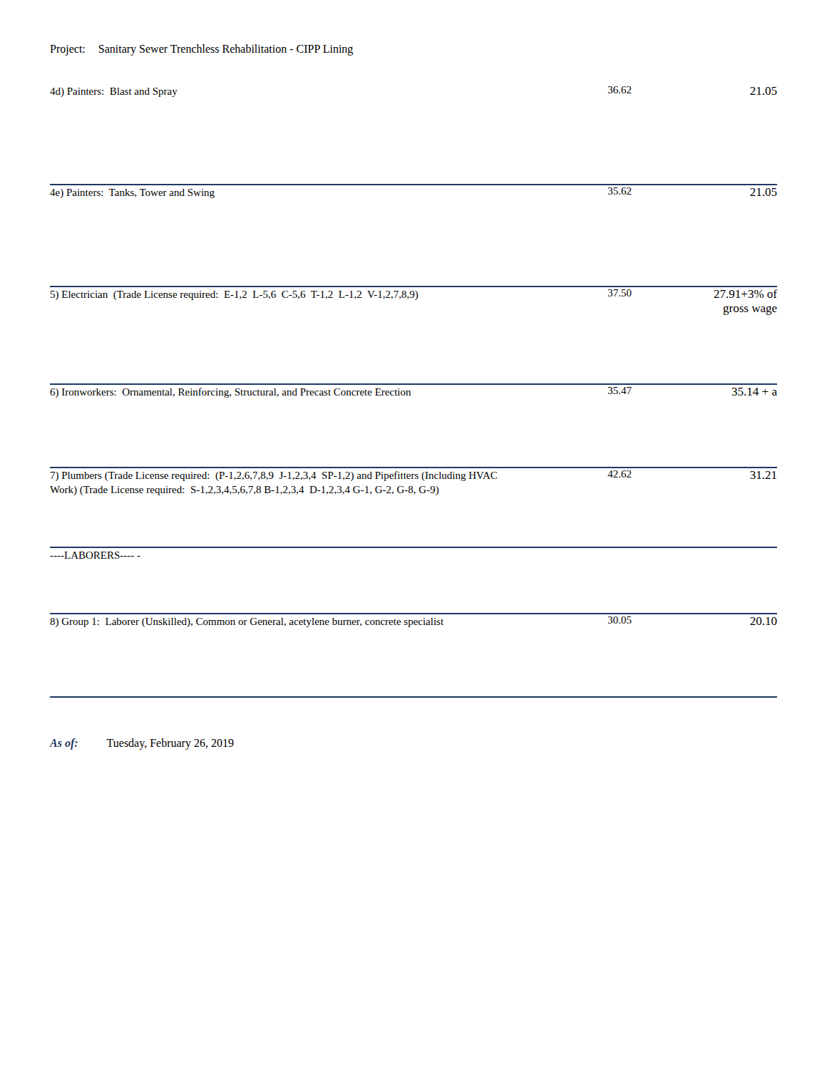Project: Sanitary Sewer Trenchless Rehabilitation - CIPP Lining
| 4d) Painters: Blast and Spray | 36.62 | 21.05 |
| 4e) Painters: Tanks, Tower and Swing | 35.62 | 21.05 |
| 5) Electrician (Trade License required: E-1,2 L-5,6 C-5,6 T-1,2 L-1,2 V-1,2,7,8,9) | 37.50 | 27.91+3% of gross wage |
| 6) Ironworkers: Ornamental, Reinforcing, Structural, and Precast Concrete Erection | 35.47 | 35.14 + a |
| 7) Plumbers (Trade License required: (P-1,2,6,7,8,9 J-1,2,3,4 SP-1,2) and Pipefitters (Including HVAC Work) (Trade License required: S-1,2,3,4,5,6,7,8 B-1,2,3,4 D-1,2,3,4 G-1, G-2, G-8, G-9) | 42.62 | 31.21 |
| ----LABORERS---- - | | |
| 8) Group 1: Laborer (Unskilled), Common or General, acetylene burner, concrete specialist | 30.05 | 20.10 |
As of: Tuesday, February 26, 2019